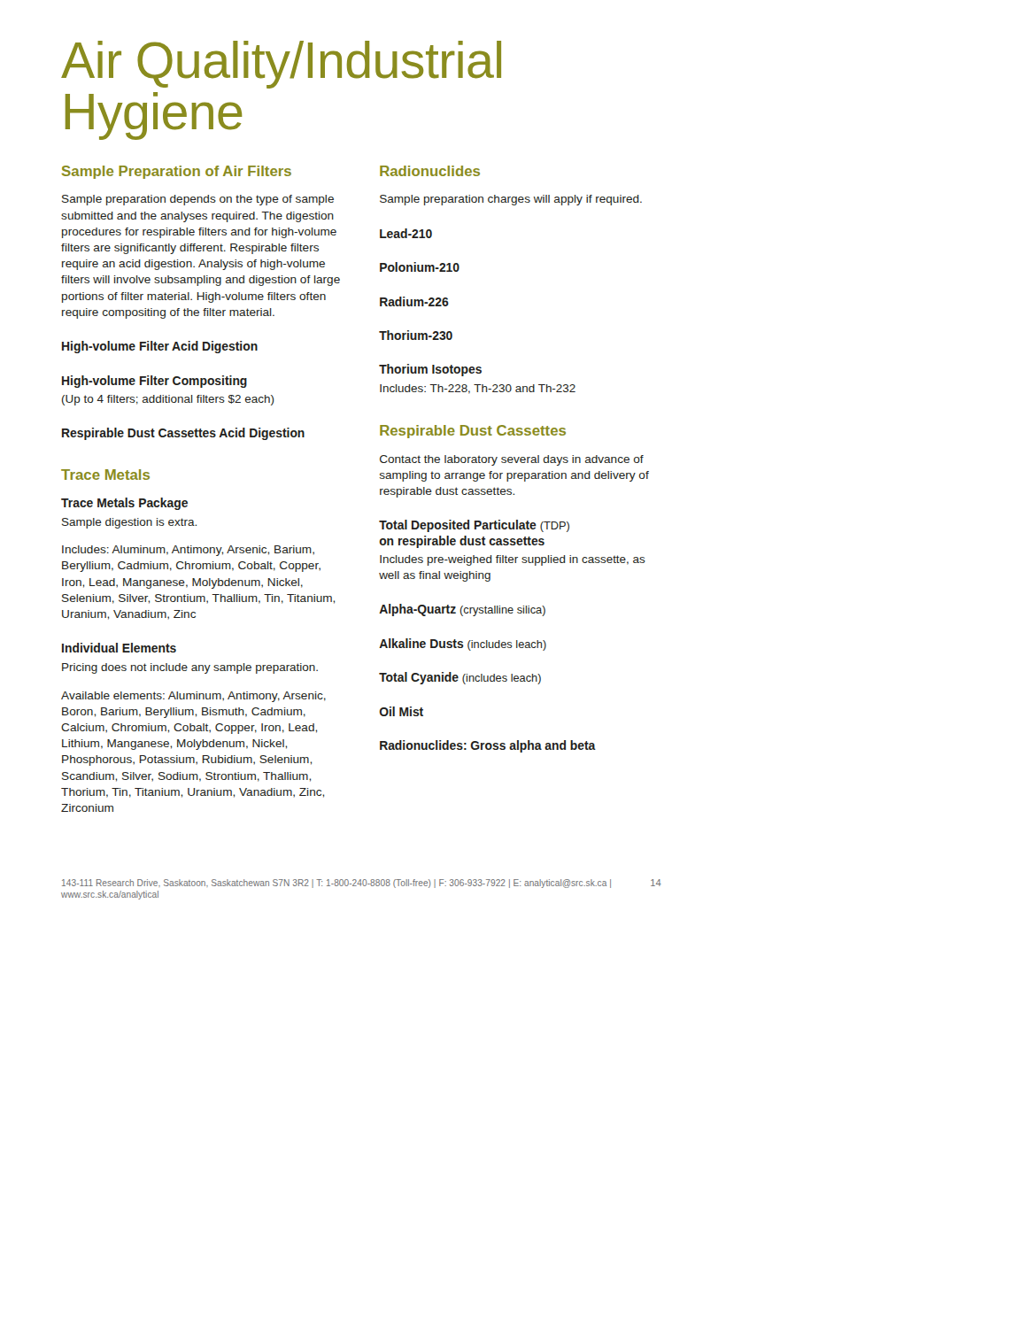Air Quality/Industrial Hygiene
Sample Preparation of Air Filters
Sample preparation depends on the type of sample submitted and the analyses required. The digestion procedures for respirable filters and for high-volume filters are significantly different. Respirable filters require an acid digestion. Analysis of high-volume filters will involve subsampling and digestion of large portions of filter material. High-volume filters often require compositing of the filter material.
High-volume Filter Acid Digestion
High-volume Filter Compositing
(Up to 4 filters; additional filters $2 each)
Respirable Dust Cassettes Acid Digestion
Trace Metals
Trace Metals Package
Sample digestion is extra.
Includes: Aluminum, Antimony, Arsenic, Barium, Beryllium, Cadmium, Chromium, Cobalt, Copper, Iron, Lead, Manganese, Molybdenum, Nickel, Selenium, Silver, Strontium, Thallium, Tin, Titanium, Uranium, Vanadium, Zinc
Individual Elements
Pricing does not include any sample preparation.
Available elements: Aluminum, Antimony, Arsenic, Boron, Barium, Beryllium, Bismuth, Cadmium, Calcium, Chromium, Cobalt, Copper, Iron, Lead, Lithium, Manganese, Molybdenum, Nickel, Phosphorous, Potassium, Rubidium, Selenium, Scandium, Silver, Sodium, Strontium, Thallium, Thorium, Tin, Titanium, Uranium, Vanadium, Zinc, Zirconium
Radionuclides
Sample preparation charges will apply if required.
Lead-210
Polonium-210
Radium-226
Thorium-230
Thorium Isotopes
Includes: Th-228, Th-230 and Th-232
Respirable Dust Cassettes
Contact the laboratory several days in advance of sampling to arrange for preparation and delivery of respirable dust cassettes.
Total Deposited Particulate (TDP)
on respirable dust cassettes
Includes pre-weighed filter supplied in cassette, as well as final weighing
Alpha-Quartz (crystalline silica)
Alkaline Dusts (includes leach)
Total Cyanide (includes leach)
Oil Mist
Radionuclides: Gross alpha and beta
143-111 Research Drive, Saskatoon, Saskatchewan S7N 3R2 | T: 1-800-240-8808 (Toll-free) | F: 306-933-7922 | E: analytical@src.sk.ca | www.src.sk.ca/analytical 14